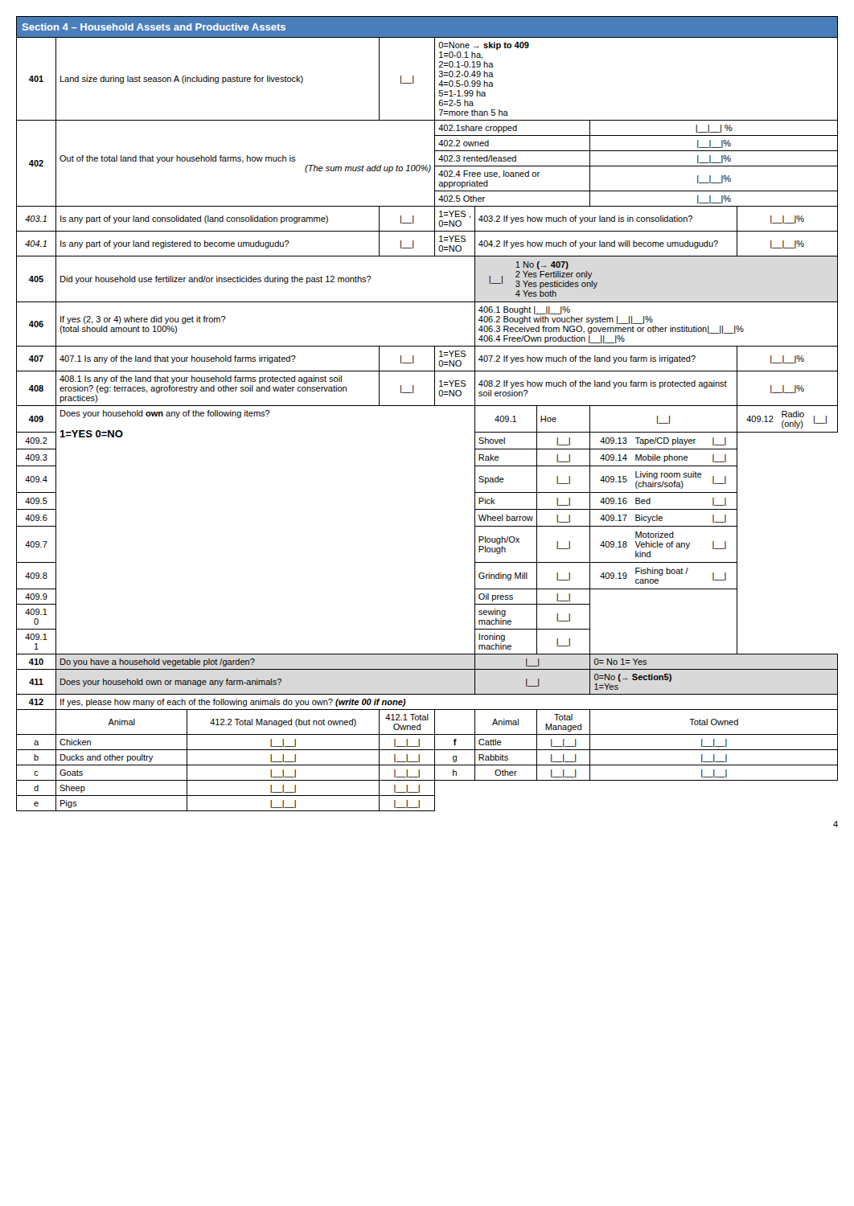| Section 4 – Household Assets and Productive Assets |
| 401 | Land size during last season A (including pasture for livestock) | /__/ | 0=None → skip to 409 1=0-0.1 ha, 2=0.1-0.19 ha 3=0.2-0.49 ha 4=0.5-0.99 ha 5=1-1.99 ha 6=2-5 ha 7=more than 5 ha |
| 402 | Out of the total land that your household farms, how much is (The sum must add up to 100%) | 402.1share cropped | /__/__/ % |
| 402.2 owned | /__/__/% |
| 402.3 rented/leased | /__/__/% |
| 402.4 Free use, loaned or appropriated | /__/__/% |
| 402.5 Other | /__/__/% |
| 403.1 | Is any part of your land consolidated (land consolidation programme) | /__/ | 1=YES , 0=NO | 403.2 If yes how much of your land is in consolidation? | /__/__/% |
| 404.1 | Is any part of your land registered to become umudugudu? | /__/ | 1=YES 0=NO | 404.2 If yes how much of your land will become umudugudu? | /__/__/% |
| 405 | Did your household use fertilizer and/or insecticides during the past 12 months? | / /__/ / 1 No (→ 407) 2 Yes Fertilizer only 3 Yes pesticides only 4 Yes both / |
| 406 | If yes (2, 3 or 4) where did you get it from? (total should amount to 100%) | 406.1 Bought /__//__/% 406.2 Bought with voucher system /__//__/% 406.3 Received from NGO, government or other institution/__//__/% 406.4 Free/Own production /__//__/% |
| 407 | 407.1 Is any of the land that your household farms irrigated? | /__/ | 1=YES 0=NO | 407.2 If yes how much of the land you farm is irrigated? | /__/__/% |
| 408 | 408.1 Is any of the land that your household farms protected against soil erosion? (eg: terraces, agroforestry and other soil and water conservation practices) | /__/ | 1=YES 0=NO | 408.2 If yes how much of the land you farm is protected against soil erosion? | /__/__/% |
| 409 | Does your household own any of the following items? 1=YES 0=NO | 409.1 | Hoe | /__/ | / 409.12 / Radio (only) / /__/ / |
| 409.2 | Shovel | /__/ | / 409.13 / Tape/CD player / /__/ / |
| 409.3 | Rake | /__/ | / 409.14 / Mobile phone / /__/ / |
| 409.4 | Spade | /__/ | / 409.15 / Living room suite (chairs/sofa) / /__/ / |
| 409.5 | Pick | /__/ | / 409.16 / Bed / /__/ / |
| 409.6 | Wheel barrow | /__/ | / 409.17 / Bicycle / /__/ / |
| 409.7 | Plough/Ox Plough | /__/ | / 409.18 / Motorized Vehicle of any kind / /__/ / |
| 409.8 | Grinding Mill | /__/ | / 409.19 / Fishing boat / canoe / /__/ / |
| 409.9 | Oil press | /__/ | |
| 409.1 0 | sewing machine | /__/ |
| 409.1 1 | Ironing machine | /__/ |
| 410 | Do you have a household vegetable plot /garden? | /__/ | 0= No 1= Yes |
| 411 | Does your household own or manage any farm-animals? | /__/ | 0=No (→ Section5) 1=Yes |
| 412 | If yes, please how many of each of the following animals do you own? (write 00 if none) |
| | Animal | 412.2 Total Managed (but not owned) | 412.1 Total Owned | | Animal | Total Managed | Total Owned |
| a | Chicken | /__/__/ | /__/__/ | f | Cattle | /__/__/ | /__/__/ |
| b | Ducks and other poultry | /__/__/ | /__/__/ | g | Rabbits | /__/__/ | /__/__/ |
| c | Goats | /__/__/ | /__/__/ | h | Other | /__/__/ | /__/__/ |
| d | Sheep | /__/__/ | /__/__/ | |
| e | Pigs | /__/__/ | /__/__/ |
4